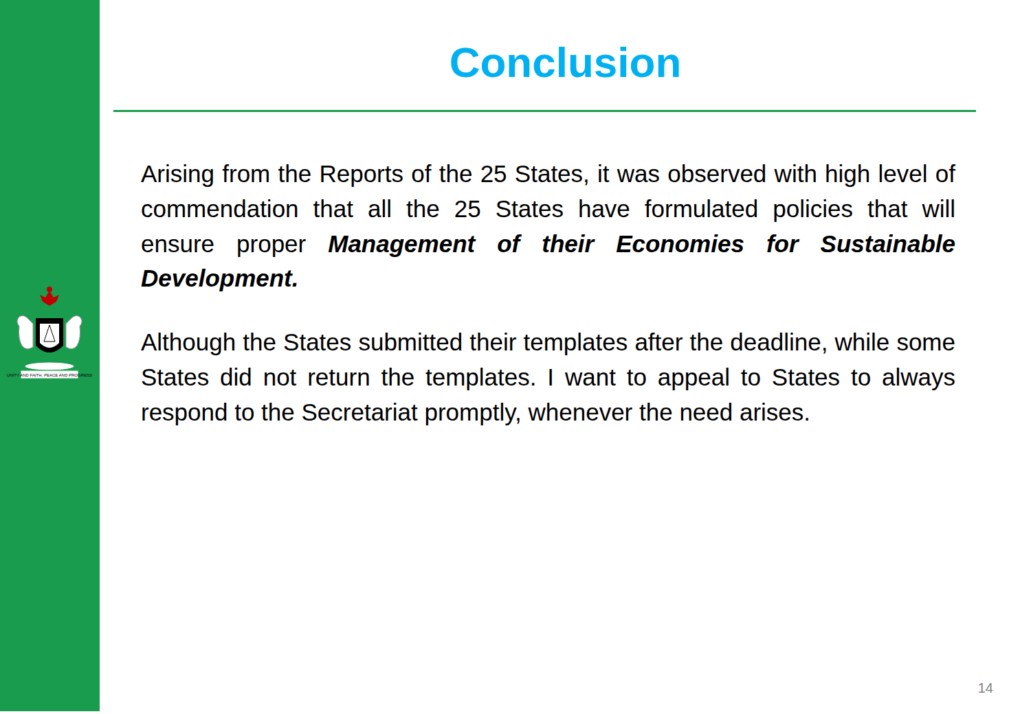UNITY AND FAITH, PEACE AND PROGRESS
Conclusion
Arising from the Reports of the 25 States, it was observed with high level of commendation that all the 25 States have formulated policies that will ensure proper Management of their Economies for Sustainable Development.
Although the States submitted their templates after the deadline, while some States did not return the templates. I want to appeal to States to always respond to the Secretariat promptly, whenever the need arises.
14